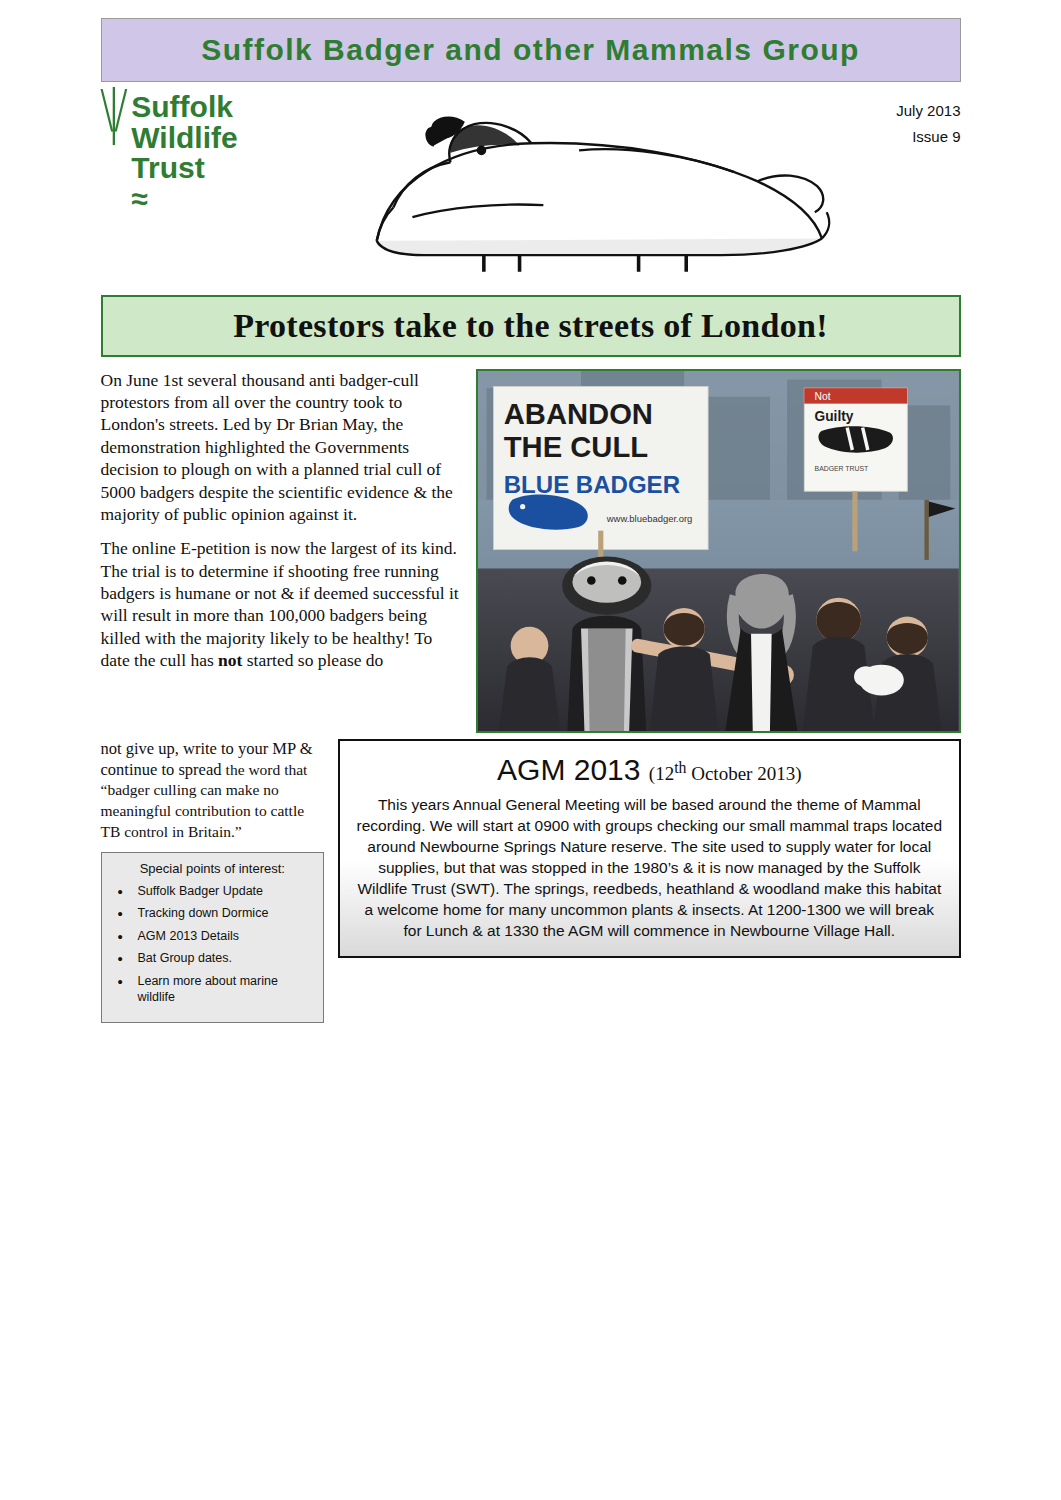Suffolk Badger and other Mammals Group
\|/
Suffolk
Wildlife
Trust ≈
July 2013
Issue 9
Protestors take to the streets of London!
On June 1st several thousand anti badger-cull protestors from all over the country took to London's streets. Led by Dr Brian May, the demonstration highlighted the Governments decision to plough on with a planned trial cull of 5000 badgers despite the scientific evidence & the majority of public opinion against it.
The online E-petition is now the largest of its kind. The trial is to determine if shooting free running badgers is humane or not & if deemed successful it will result in more than 100,000 badgers being killed with the majority likely to be healthy! To date the cull has not started so please do
ABANDON THE CULL BLUE BADGER www.bluebadger.org Not Guilty BADGER TRUST
not give up, write to your MP & continue to spread the word that “badger culling can make no meaningful contribution to cattle TB control in Britain.”
Special points of interest:
Suffolk Badger Update
Tracking down Dormice
AGM 2013 Details
Bat Group dates.
Learn more about marine wildlife
AGM 2013 (12th October 2013)
This years Annual General Meeting will be based around the theme of Mammal recording. We will start at 0900 with groups checking our small mammal traps located around Newbourne Springs Nature reserve. The site used to supply water for local supplies, but that was stopped in the 1980’s & it is now managed by the Suffolk Wildlife Trust (SWT). The springs, reedbeds, heathland & woodland make this habitat a welcome home for many uncommon plants & insects. At 1200-1300 we will break for Lunch & at 1330 the AGM will commence in Newbourne Village Hall.